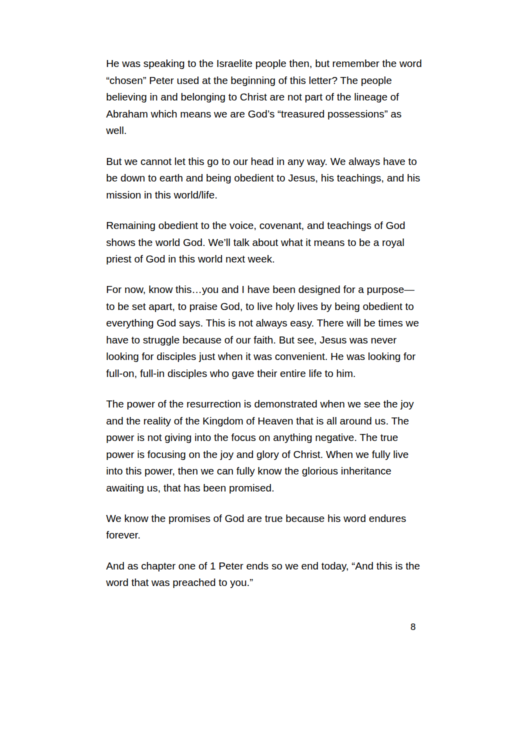He was speaking to the Israelite people then, but remember the word “chosen” Peter used at the beginning of this letter? The people believing in and belonging to Christ are not part of the lineage of Abraham which means we are God’s “treasured possessions” as well.
But we cannot let this go to our head in any way. We always have to be down to earth and being obedient to Jesus, his teachings, and his mission in this world/life.
Remaining obedient to the voice, covenant, and teachings of God shows the world God. We’ll talk about what it means to be a royal priest of God in this world next week.
For now, know this…you and I have been designed for a purpose—to be set apart, to praise God, to live holy lives by being obedient to everything God says. This is not always easy. There will be times we have to struggle because of our faith. But see, Jesus was never looking for disciples just when it was convenient. He was looking for full-on, full-in disciples who gave their entire life to him.
The power of the resurrection is demonstrated when we see the joy and the reality of the Kingdom of Heaven that is all around us. The power is not giving into the focus on anything negative. The true power is focusing on the joy and glory of Christ. When we fully live into this power, then we can fully know the glorious inheritance awaiting us, that has been promised.
We know the promises of God are true because his word endures forever.
And as chapter one of 1 Peter ends so we end today, “And this is the word that was preached to you.”
8